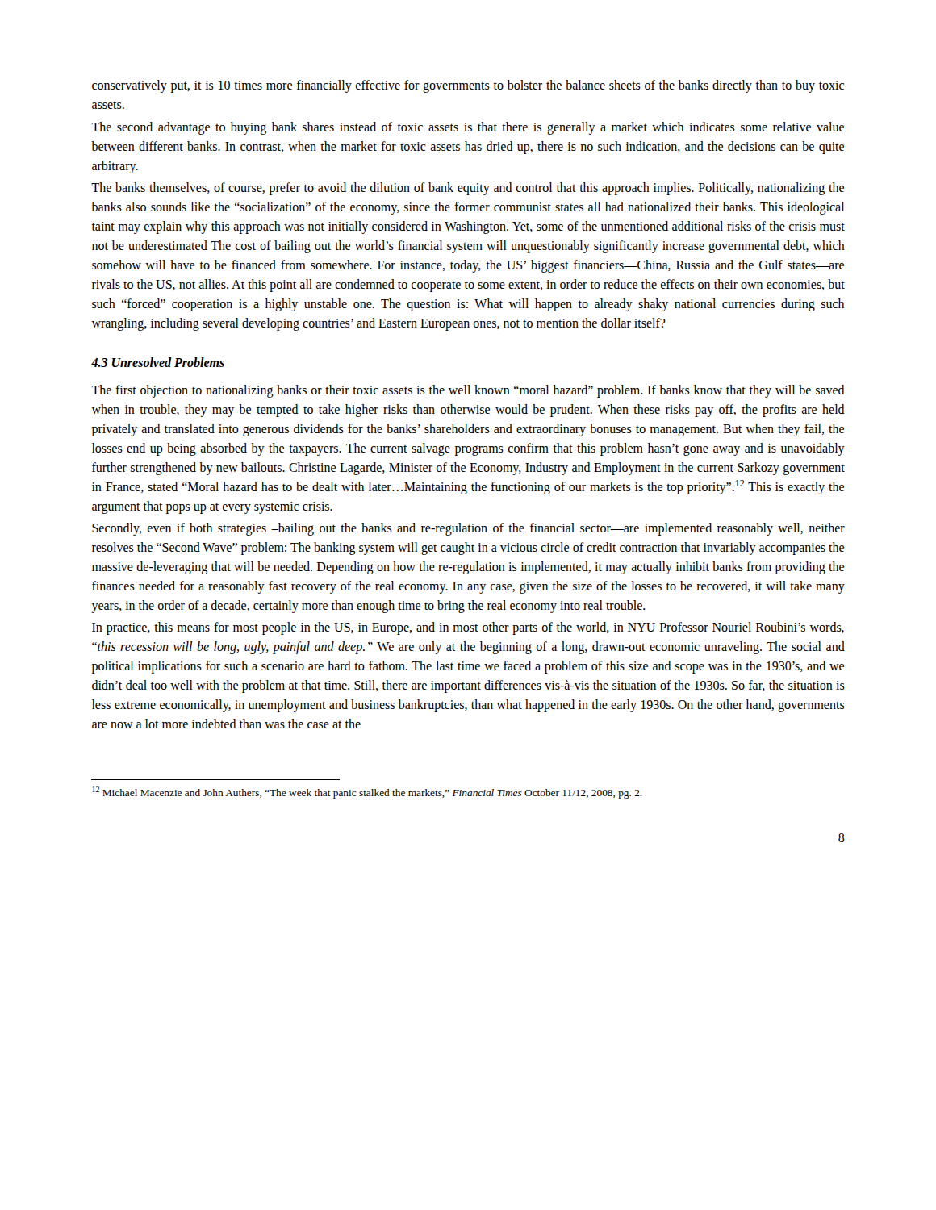conservatively put, it is 10 times more financially effective for governments to bolster the balance sheets of the banks directly than to buy toxic assets.
The second advantage to buying bank shares instead of toxic assets is that there is generally a market which indicates some relative value between different banks. In contrast, when the market for toxic assets has dried up, there is no such indication, and the decisions can be quite arbitrary.
The banks themselves, of course, prefer to avoid the dilution of bank equity and control that this approach implies. Politically, nationalizing the banks also sounds like the “socialization” of the economy, since the former communist states all had nationalized their banks. This ideological taint may explain why this approach was not initially considered in Washington. Yet, some of the unmentioned additional risks of the crisis must not be underestimated The cost of bailing out the world’s financial system will unquestionably significantly increase governmental debt, which somehow will have to be financed from somewhere. For instance, today, the US’ biggest financiers―China, Russia and the Gulf states―are rivals to the US, not allies. At this point all are condemned to cooperate to some extent, in order to reduce the effects on their own economies, but such “forced” cooperation is a highly unstable one. The question is: What will happen to already shaky national currencies during such wrangling, including several developing countries’ and Eastern European ones, not to mention the dollar itself?
4.3 Unresolved Problems
The first objection to nationalizing banks or their toxic assets is the well known “moral hazard” problem. If banks know that they will be saved when in trouble, they may be tempted to take higher risks than otherwise would be prudent. When these risks pay off, the profits are held privately and translated into generous dividends for the banks’ shareholders and extraordinary bonuses to management. But when they fail, the losses end up being absorbed by the taxpayers. The current salvage programs confirm that this problem hasn’t gone away and is unavoidably further strengthened by new bailouts. Christine Lagarde, Minister of the Economy, Industry and Employment in the current Sarkozy government in France, stated “Moral hazard has to be dealt with later…Maintaining the functioning of our markets is the top priority”.12 This is exactly the argument that pops up at every systemic crisis.
Secondly, even if both strategies –bailing out the banks and re-regulation of the financial sector—are implemented reasonably well, neither resolves the “Second Wave” problem: The banking system will get caught in a vicious circle of credit contraction that invariably accompanies the massive de-leveraging that will be needed. Depending on how the re-regulation is implemented, it may actually inhibit banks from providing the finances needed for a reasonably fast recovery of the real economy. In any case, given the size of the losses to be recovered, it will take many years, in the order of a decade, certainly more than enough time to bring the real economy into real trouble.
In practice, this means for most people in the US, in Europe, and in most other parts of the world, in NYU Professor Nouriel Roubini’s words, “this recession will be long, ugly, painful and deep.” We are only at the beginning of a long, drawn-out economic unraveling. The social and political implications for such a scenario are hard to fathom. The last time we faced a problem of this size and scope was in the 1930’s, and we didn’t deal too well with the problem at that time. Still, there are important differences vis-à-vis the situation of the 1930s. So far, the situation is less extreme economically, in unemployment and business bankruptcies, than what happened in the early 1930s. On the other hand, governments are now a lot more indebted than was the case at the
12 Michael Macenzie and John Authers, “The week that panic stalked the markets,” Financial Times October 11/12, 2008, pg. 2.
8